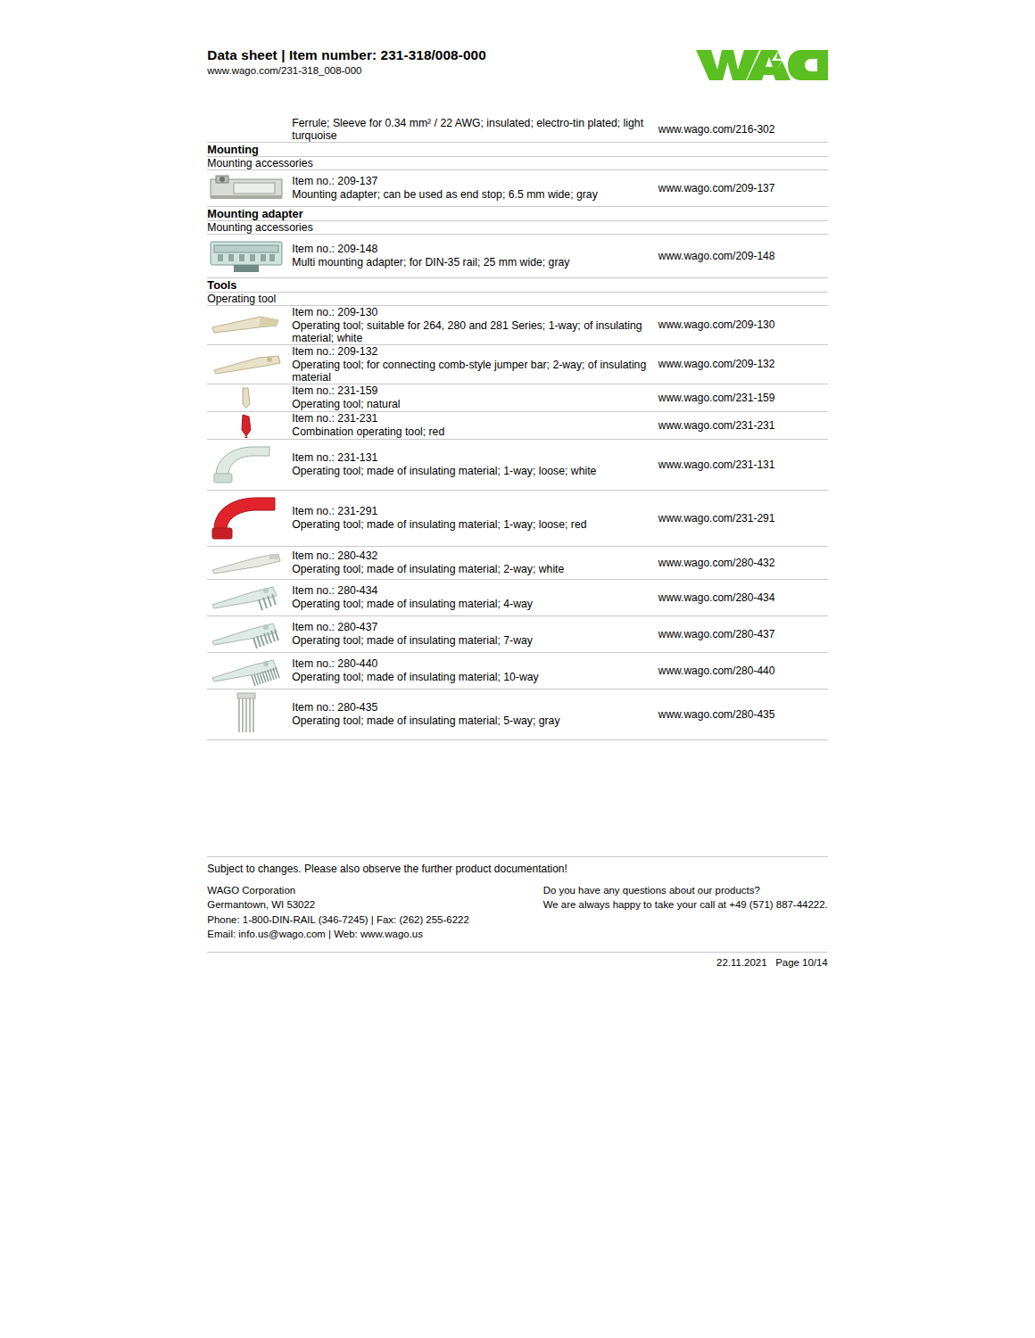Data sheet | Item number: 231-318/008-000
www.wago.com/231-318_008-000
| Ferrule; Sleeve for 0.34 mm² / 22 AWG; insulated; electro-tin plated; light turquoise | www.wago.com/216-302 |
| Mounting |
| Mounting accessories |
| | Item no.: 209-137 Mounting adapter; can be used as end stop; 6.5 mm wide; gray | www.wago.com/209-137 |
| Mounting adapter |
| Mounting accessories |
| | Item no.: 209-148 Multi mounting adapter; for DIN-35 rail; 25 mm wide; gray | www.wago.com/209-148 |
| Tools |
| Operating tool |
| | Item no.: 209-130 Operating tool; suitable for 264, 280 and 281 Series; 1-way; of insulating material; white | www.wago.com/209-130 |
| | Item no.: 209-132 Operating tool; for connecting comb-style jumper bar; 2-way; of insulating material | www.wago.com/209-132 |
| | Item no.: 231-159 Operating tool; natural | www.wago.com/231-159 |
| | Item no.: 231-231 Combination operating tool; red | www.wago.com/231-231 |
| | Item no.: 231-131 Operating tool; made of insulating material; 1-way; loose; white | www.wago.com/231-131 |
| | Item no.: 231-291 Operating tool; made of insulating material; 1-way; loose; red | www.wago.com/231-291 |
| | Item no.: 280-432 Operating tool; made of insulating material; 2-way; white | www.wago.com/280-432 |
| | Item no.: 280-434 Operating tool; made of insulating material; 4-way | www.wago.com/280-434 |
| | Item no.: 280-437 Operating tool; made of insulating material; 7-way | www.wago.com/280-437 |
| | Item no.: 280-440 Operating tool; made of insulating material; 10-way | www.wago.com/280-440 |
| | Item no.: 280-435 Operating tool; made of insulating material; 5-way; gray | www.wago.com/280-435 |
Subject to changes. Please also observe the further product documentation!
WAGO Corporation
Germantown, WI 53022
Phone: 1-800-DIN-RAIL (346-7245) | Fax: (262) 255-6222
Email: info.us@wago.com | Web: www.wago.us
Do you have any questions about our products?
We are always happy to take your call at +49 (571) 887-44222.
22.11.2021 Page 10/14